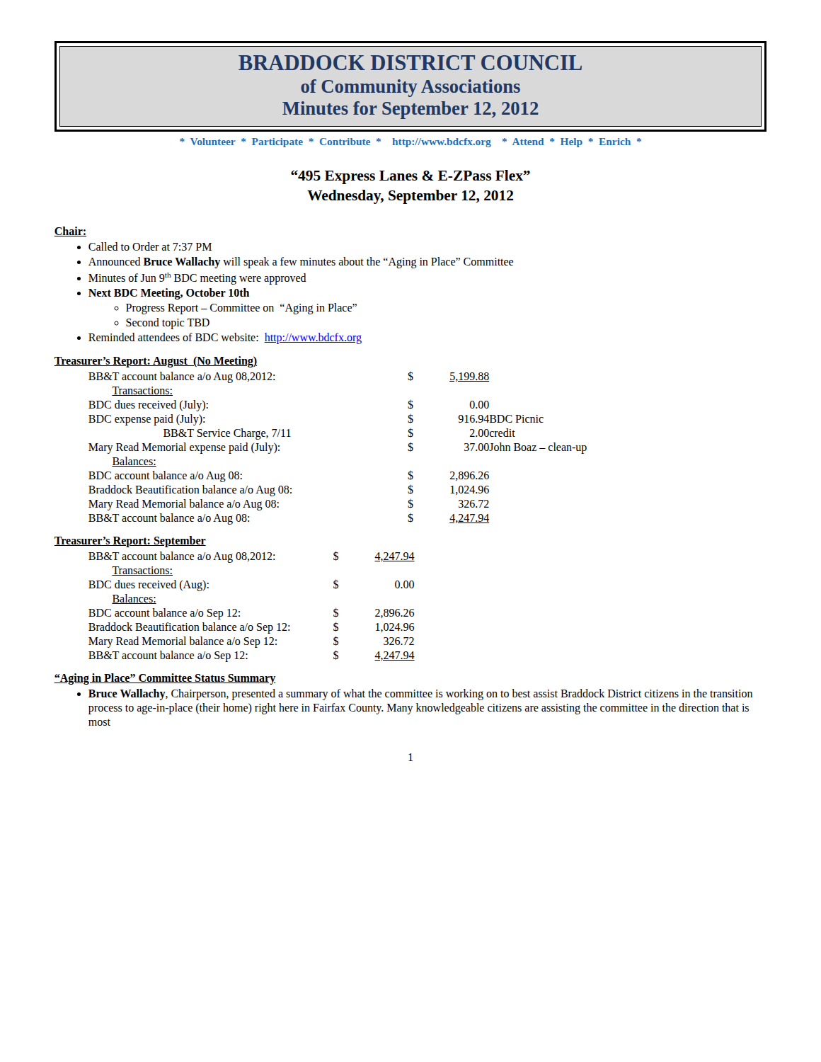BRADDOCK DISTRICT COUNCIL
of Community Associations
Minutes for September 12, 2012
* Volunteer * Participate * Contribute * http://www.bdcfx.org * Attend * Help * Enrich *
“495 Express Lanes & E-ZPass Flex”
Wednesday, September 12, 2012
Chair:
Called to Order at 7:37 PM
Announced Bruce Wallachy will speak a few minutes about the “Aging in Place” Committee
Minutes of Jun 9th BDC meeting were approved
Next BDC Meeting, October 10th
Progress Report – Committee on “Aging in Place”
Second topic TBD
Reminded attendees of BDC website: http://www.bdcfx.org
Treasurer’s Report: August (No Meeting)
| BB&T account balance a/o Aug 08,2012: | $ | 5,199.88 | |
| Transactions: | | | |
| BDC dues received (July): | $ | 0.00 | |
| BDC expense paid (July): | $ | 916.94 | BDC Picnic |
| BB&T Service Charge, 7/11 | $ | 2.00 | credit |
| Mary Read Memorial expense paid (July): | $ | 37.00 | John Boaz – clean-up |
| Balances: | | | |
| BDC account balance a/o Aug 08: | $ | 2,896.26 | |
| Braddock Beautification balance a/o Aug 08: | $ | 1,024.96 | |
| Mary Read Memorial balance a/o Aug 08: | $ | 326.72 | |
| BB&T account balance a/o Aug 08: | $ | 4,247.94 | |
Treasurer’s Report: September
| BB&T account balance a/o Aug 08,2012: | $ | 4,247.94 | |
| Transactions: | | | |
| BDC dues received (Aug): | $ | 0.00 | |
| Balances: | | | |
| BDC account balance a/o Sep 12: | $ | 2,896.26 | |
| Braddock Beautification balance a/o Sep 12: | $ | 1,024.96 | |
| Mary Read Memorial balance a/o Sep 12: | $ | 326.72 | |
| BB&T account balance a/o Sep 12: | $ | 4,247.94 | |
“Aging in Place” Committee Status Summary
Bruce Wallachy, Chairperson, presented a summary of what the committee is working on to best assist Braddock District citizens in the transition process to age-in-place (their home) right here in Fairfax County. Many knowledgeable citizens are assisting the committee in the direction that is most
1